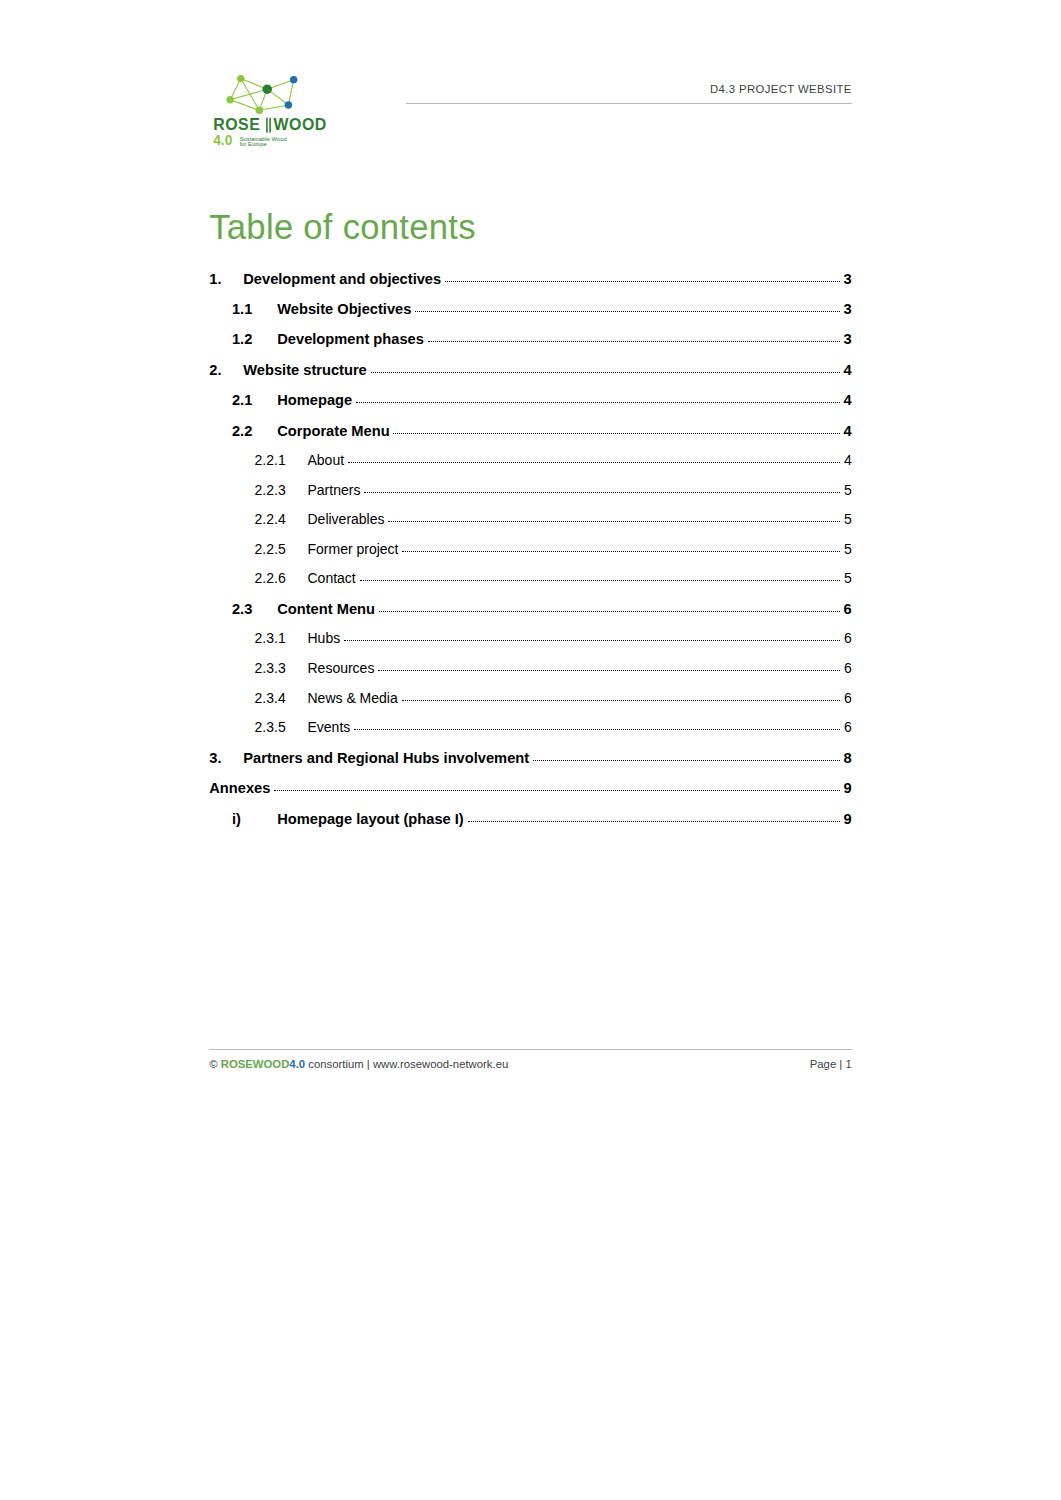ROSEWOOD 4.0 logo ROSE WOOD 4.0 Sustainable Wood for Europe
D4.3 PROJECT WEBSITE
Table of contents
1. Development and objectives 3
1.1 Website Objectives 3
1.2 Development phases 3
2. Website structure 4
2.1 Homepage 4
2.2 Corporate Menu 4
2.2.1 About 4
2.2.3 Partners 5
2.2.4 Deliverables 5
2.2.5 Former project 5
2.2.6 Contact 5
2.3 Content Menu 6
2.3.1 Hubs 6
2.3.3 Resources 6
2.3.4 News & Media 6
2.3.5 Events 6
3. Partners and Regional Hubs involvement 8
Annexes 9
i) Homepage layout (phase I) 9
© ROSEWOOD 4.0 consortium | www.rosewood-network.eu
Page | 1